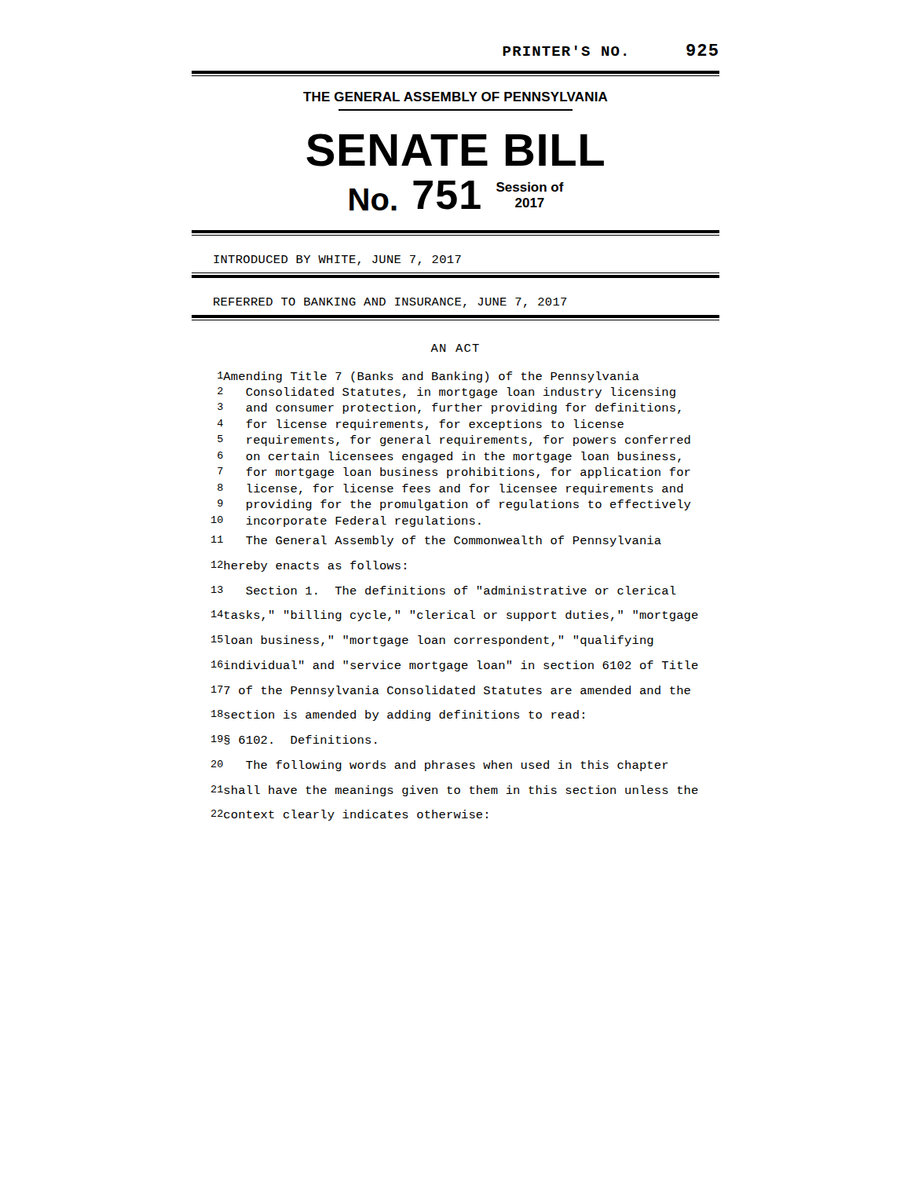PRINTER'S NO. 925
THE GENERAL ASSEMBLY OF PENNSYLVANIA
SENATE BILL
No. 751 Session of
2017
INTRODUCED BY WHITE, JUNE 7, 2017
REFERRED TO BANKING AND INSURANCE, JUNE 7, 2017
AN ACT
| 1 | Amending Title 7 (Banks and Banking) of the Pennsylvania |
| 2 | Consolidated Statutes, in mortgage loan industry licensing |
| 3 | and consumer protection, further providing for definitions, |
| 4 | for license requirements, for exceptions to license |
| 5 | requirements, for general requirements, for powers conferred |
| 6 | on certain licensees engaged in the mortgage loan business, |
| 7 | for mortgage loan business prohibitions, for application for |
| 8 | license, for license fees and for licensee requirements and |
| 9 | providing for the promulgation of regulations to effectively |
| 10 | incorporate Federal regulations. |
| 11 | The General Assembly of the Commonwealth of Pennsylvania |
| 12 | hereby enacts as follows: |
| 13 | Section 1. The definitions of "administrative or clerical |
| 14 | tasks," "billing cycle," "clerical or support duties," "mortgage |
| 15 | loan business," "mortgage loan correspondent," "qualifying |
| 16 | individual" and "service mortgage loan" in section 6102 of Title |
| 17 | 7 of the Pennsylvania Consolidated Statutes are amended and the |
| 18 | section is amended by adding definitions to read: |
| 19 | § 6102. Definitions. |
| 20 | The following words and phrases when used in this chapter |
| 21 | shall have the meanings given to them in this section unless the |
| 22 | context clearly indicates otherwise: |